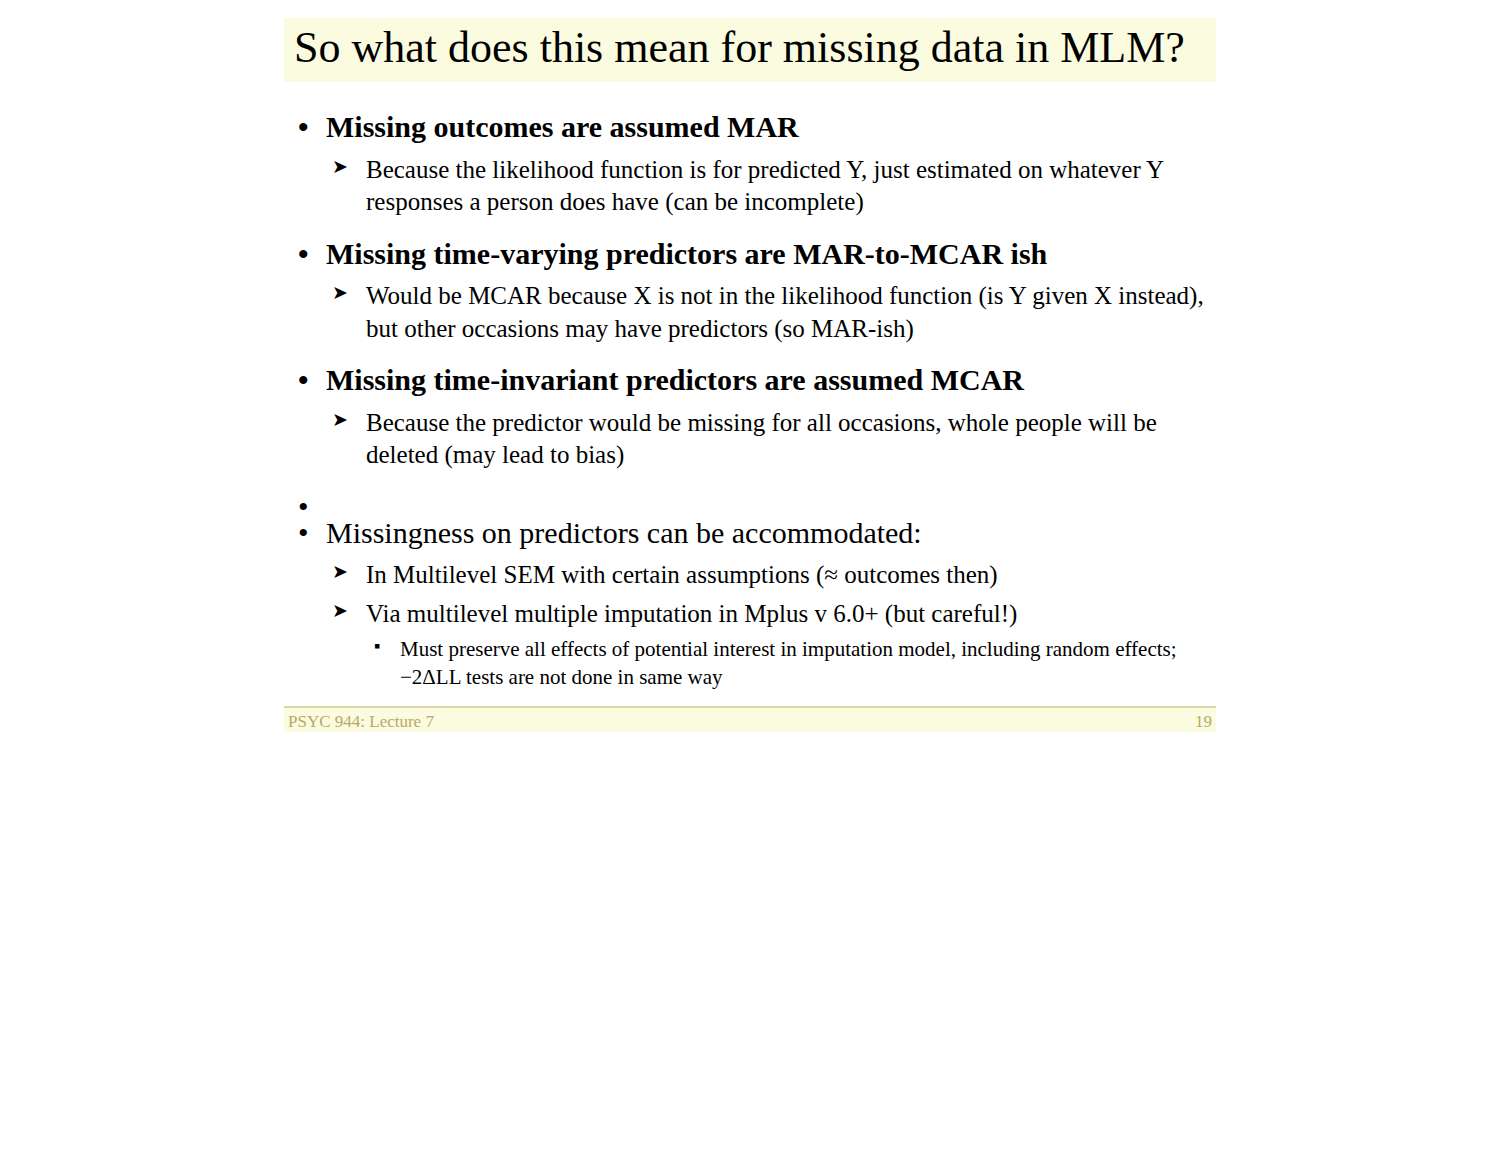So what does this mean for missing data in MLM?
Missing outcomes are assumed MAR
Because the likelihood function is for predicted Y, just estimated on whatever Y responses a person does have (can be incomplete)
Missing time-varying predictors are MAR-to-MCAR ish
Would be MCAR because X is not in the likelihood function (is Y given X instead), but other occasions may have predictors (so MAR-ish)
Missing time-invariant predictors are assumed MCAR
Because the predictor would be missing for all occasions, whole people will be deleted (may lead to bias)
Missingness on predictors can be accommodated:
In Multilevel SEM with certain assumptions (≈ outcomes then)
Via multilevel multiple imputation in Mplus v 6.0+ (but careful!)
Must preserve all effects of potential interest in imputation model, including random effects; −2ΔLL tests are not done in same way
PSYC 944: Lecture 7 19